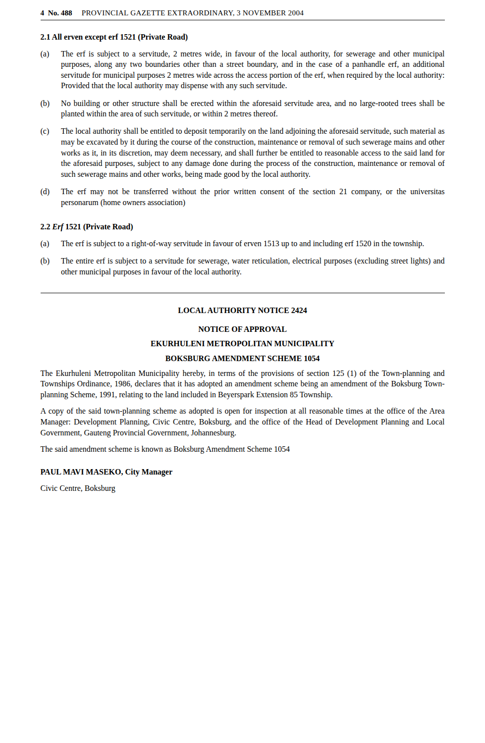4 No. 488 PROVINCIAL GAZETTE EXTRAORDINARY, 3 NOVEMBER 2004
2.1 All erven except erf 1521 (Private Road)
(a) The erf is subject to a servitude, 2 metres wide, in favour of the local authority, for sewerage and other municipal purposes, along any two boundaries other than a street boundary, and in the case of a panhandle erf, an additional servitude for municipal purposes 2 metres wide across the access portion of the erf, when required by the local authority: Provided that the local authority may dispense with any such servitude.
(b) No building or other structure shall be erected within the aforesaid servitude area, and no large-rooted trees shall be planted within the area of such servitude, or within 2 metres thereof.
(c) The local authority shall be entitled to deposit temporarily on the land adjoining the aforesaid servitude, such material as may be excavated by it during the course of the construction, maintenance or removal of such sewerage mains and other works as it, in its discretion, may deem necessary, and shall further be entitled to reasonable access to the said land for the aforesaid purposes, subject to any damage done during the process of the construction, maintenance or removal of such sewerage mains and other works, being made good by the local authority.
(d) The erf may not be transferred without the prior written consent of the section 21 company, or the universitas personarum (home owners association)
2.2 Erf 1521 (Private Road)
(a) The erf is subject to a right-of-way servitude in favour of erven 1513 up to and including erf 1520 in the township.
(b) The entire erf is subject to a servitude for sewerage, water reticulation, electrical purposes (excluding street lights) and other municipal purposes in favour of the local authority.
LOCAL AUTHORITY NOTICE 2424
NOTICE OF APPROVAL
EKURHULENI METROPOLITAN MUNICIPALITY
BOKSBURG AMENDMENT SCHEME 1054
The Ekurhuleni Metropolitan Municipality hereby, in terms of the provisions of section 125 (1) of the Town-planning and Townships Ordinance, 1986, declares that it has adopted an amendment scheme being an amendment of the Boksburg Town-planning Scheme, 1991, relating to the land included in Beyerspark Extension 85 Township.
A copy of the said town-planning scheme as adopted is open for inspection at all reasonable times at the office of the Area Manager: Development Planning, Civic Centre, Boksburg, and the office of the Head of Development Planning and Local Government, Gauteng Provincial Government, Johannesburg.
The said amendment scheme is known as Boksburg Amendment Scheme 1054
PAUL MAVI MASEKO, City Manager
Civic Centre, Boksburg